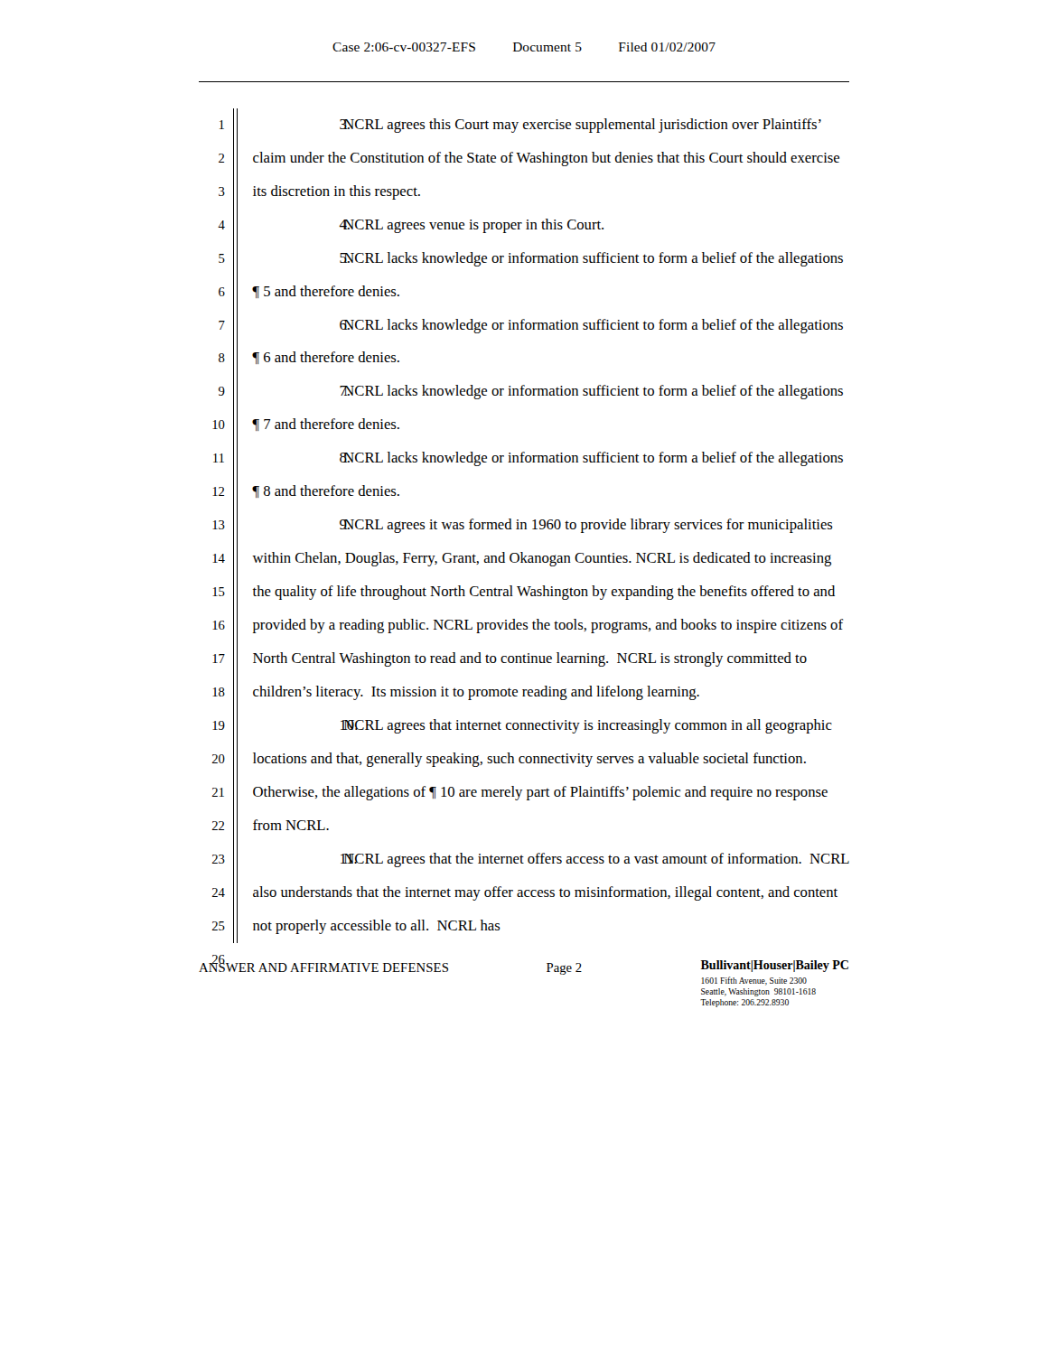Case 2:06-cv-00327-EFS Document 5 Filed 01/02/2007
1
2
3
4
5
6
7
8
9
10
11
12
13
14
15
16
17
18
19
20
21
22
23
24
25
26
3. NCRL agrees this Court may exercise supplemental jurisdiction over Plaintiffs’ claim under the Constitution of the State of Washington but denies that this Court should exercise its discretion in this respect.
4. NCRL agrees venue is proper in this Court.
5. NCRL lacks knowledge or information sufficient to form a belief of the allegations ¶ 5 and therefore denies.
6. NCRL lacks knowledge or information sufficient to form a belief of the allegations ¶ 6 and therefore denies.
7. NCRL lacks knowledge or information sufficient to form a belief of the allegations ¶ 7 and therefore denies.
8. NCRL lacks knowledge or information sufficient to form a belief of the allegations ¶ 8 and therefore denies.
9. NCRL agrees it was formed in 1960 to provide library services for municipalities within Chelan, Douglas, Ferry, Grant, and Okanogan Counties. NCRL is dedicated to increasing the quality of life throughout North Central Washington by expanding the benefits offered to and provided by a reading public. NCRL provides the tools, programs, and books to inspire citizens of North Central Washington to read and to continue learning. NCRL is strongly committed to children’s literacy. Its mission it to promote reading and lifelong learning.
10. NCRL agrees that internet connectivity is increasingly common in all geographic locations and that, generally speaking, such connectivity serves a valuable societal function. Otherwise, the allegations of ¶ 10 are merely part of Plaintiffs’ polemic and require no response from NCRL.
11. NCRL agrees that the internet offers access to a vast amount of information. NCRL also understands that the internet may offer access to misinformation, illegal content, and content not properly accessible to all. NCRL has
ANSWER AND AFFIRMATIVE DEFENSES
Page 2
Bullivant|Houser|Bailey PC
1601 Fifth Avenue, Suite 2300
Seattle, Washington 98101-1618
Telephone: 206.292.8930